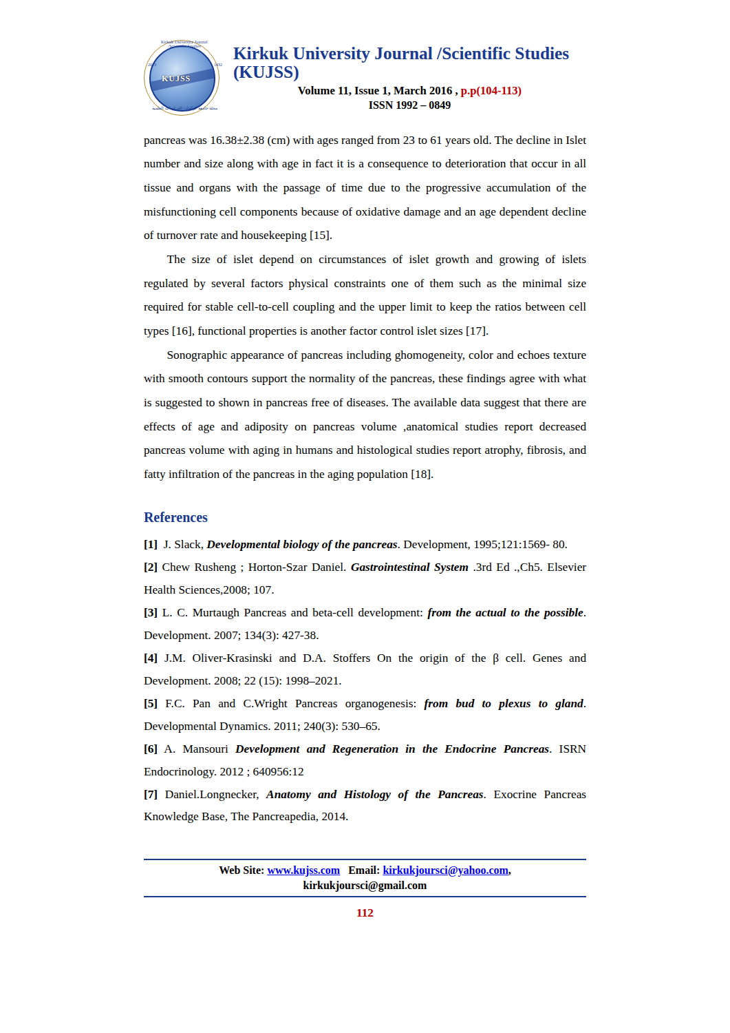Kirkuk University Journal /Scientific Studies
KUJSS
2013
1432
مجلة جامعة كركوك / الدراسات العلمية
Kirkuk University Journal /Scientific Studies (KUJSS)
Volume 11, Issue 1, March 2016 , p.p(104-113)
ISSN 1992 – 0849
pancreas was 16.38±2.38 (cm) with ages ranged from 23 to 61 years old. The decline in Islet number and size along with age in fact it is a consequence to deterioration that occur in all tissue and organs with the passage of time due to the progressive accumulation of the misfunctioning cell components because of oxidative damage and an age dependent decline of turnover rate and housekeeping [15].
The size of islet depend on circumstances of islet growth and growing of islets regulated by several factors physical constraints one of them such as the minimal size required for stable cell-to-cell coupling and the upper limit to keep the ratios between cell types [16], functional properties is another factor control islet sizes [17].
Sonographic appearance of pancreas including ghomogeneity, color and echoes texture with smooth contours support the normality of the pancreas, these findings agree with what is suggested to shown in pancreas free of diseases. The available data suggest that there are effects of age and adiposity on pancreas volume ,anatomical studies report decreased pancreas volume with aging in humans and histological studies report atrophy, fibrosis, and fatty infiltration of the pancreas in the aging population [18].
References
[1] J. Slack, Developmental biology of the pancreas. Development, 1995;121:1569- 80.
[2] Chew Rusheng ; Horton-Szar Daniel. Gastrointestinal System .3rd Ed .,Ch5. Elsevier Health Sciences,2008; 107.
[3] L. C. Murtaugh Pancreas and beta-cell development: from the actual to the possible. Development. 2007; 134(3): 427-38.
[4] J.M. Oliver-Krasinski and D.A. Stoffers On the origin of the β cell. Genes and Development. 2008; 22 (15): 1998–2021.
[5] F.C. Pan and C.Wright Pancreas organogenesis: from bud to plexus to gland. Developmental Dynamics. 2011; 240(3): 530–65.
[6] A. Mansouri Development and Regeneration in the Endocrine Pancreas. ISRN Endocrinology. 2012 ; 640956:12
[7] Daniel.Longnecker, Anatomy and Histology of the Pancreas. Exocrine Pancreas Knowledge Base, The Pancreapedia, 2014.
Web Site: www.kujss.com Email: kirkukjoursci@yahoo.com,
kirkukjoursci@gmail.com
112